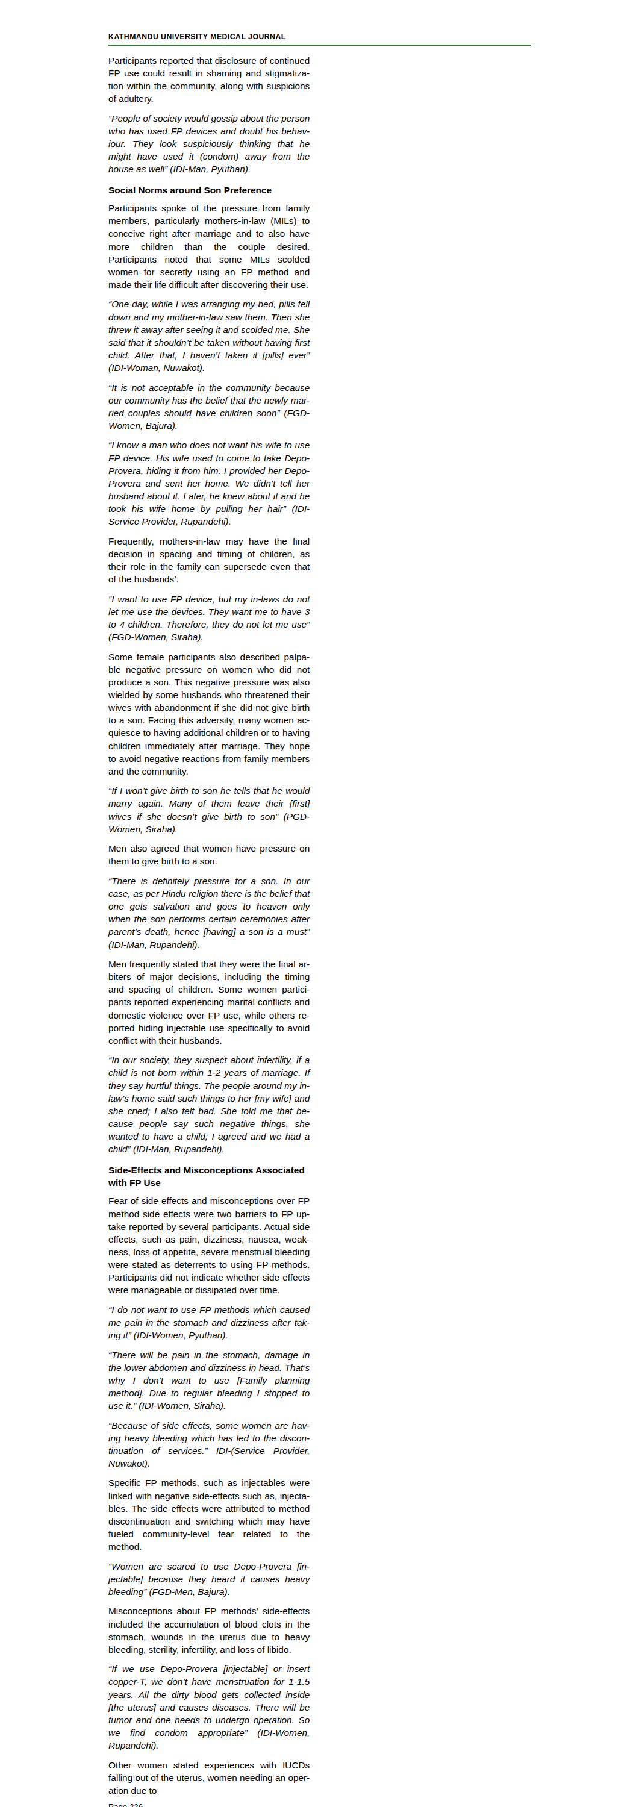Kathmandu University Medical Journal
Participants reported that disclosure of continued FP use could result in shaming and stigmatization within the community, along with suspicions of adultery.
“People of society would gossip about the person who has used FP devices and doubt his behaviour. They look suspiciously thinking that he might have used it (condom) away from the house as well” (IDI-Man, Pyuthan).
Social Norms around Son Preference
Participants spoke of the pressure from family members, particularly mothers-in-law (MILs) to conceive right after marriage and to also have more children than the couple desired. Participants noted that some MILs scolded women for secretly using an FP method and made their life difficult after discovering their use.
“One day, while I was arranging my bed, pills fell down and my mother-in-law saw them. Then she threw it away after seeing it and scolded me. She said that it shouldn’t be taken without having first child. After that, I haven’t taken it [pills] ever” (IDI-Woman, Nuwakot).
“It is not acceptable in the community because our community has the belief that the newly married couples should have children soon” (FGD-Women, Bajura).
“I know a man who does not want his wife to use FP device. His wife used to come to take Depo-Provera, hiding it from him. I provided her Depo-Provera and sent her home. We didn’t tell her husband about it. Later, he knew about it and he took his wife home by pulling her hair” (IDI-Service Provider, Rupandehi).
Frequently, mothers-in-law may have the final decision in spacing and timing of children, as their role in the family can supersede even that of the husbands’.
“I want to use FP device, but my in-laws do not let me use the devices. They want me to have 3 to 4 children. Therefore, they do not let me use” (FGD-Women, Siraha).
Some female participants also described palpable negative pressure on women who did not produce a son. This negative pressure was also wielded by some husbands who threatened their wives with abandonment if she did not give birth to a son. Facing this adversity, many women acquiesce to having additional children or to having children immediately after marriage. They hope to avoid negative reactions from family members and the community.
“If I won’t give birth to son he tells that he would marry again. Many of them leave their [first] wives if she doesn’t give birth to son” (PGD-Women, Siraha).
Men also agreed that women have pressure on them to give birth to a son.
“There is definitely pressure for a son. In our case, as per Hindu religion there is the belief that one gets salvation and goes to heaven only when the son performs certain ceremonies after parent’s death, hence [having] a son is a must” (IDI-Man, Rupandehi).
Men frequently stated that they were the final arbiters of major decisions, including the timing and spacing of children. Some women participants reported experiencing marital conflicts and domestic violence over FP use, while others reported hiding injectable use specifically to avoid conflict with their husbands.
“In our society, they suspect about infertility, if a child is not born within 1-2 years of marriage. If they say hurtful things. The people around my in-law’s home said such things to her [my wife] and she cried; I also felt bad. She told me that because people say such negative things, she wanted to have a child; I agreed and we had a child” (IDI-Man, Rupandehi).
Side-Effects and Misconceptions Associated with FP Use
Fear of side effects and misconceptions over FP method side effects were two barriers to FP uptake reported by several participants. Actual side effects, such as pain, dizziness, nausea, weakness, loss of appetite, severe menstrual bleeding were stated as deterrents to using FP methods. Participants did not indicate whether side effects were manageable or dissipated over time.
“I do not want to use FP methods which caused me pain in the stomach and dizziness after taking it” (IDI-Women, Pyuthan).
“There will be pain in the stomach, damage in the lower abdomen and dizziness in head. That’s why I don’t want to use [Family planning method]. Due to regular bleeding I stopped to use it.” (IDI-Women, Siraha).
“Because of side effects, some women are having heavy bleeding which has led to the discontinuation of services.” IDI-(Service Provider, Nuwakot).
Specific FP methods, such as injectables were linked with negative side-effects such as, injectables. The side effects were attributed to method discontinuation and switching which may have fueled community-level fear related to the method.
“Women are scared to use Depo-Provera [injectable] because they heard it causes heavy bleeding” (FGD-Men, Bajura).
Misconceptions about FP methods’ side-effects included the accumulation of blood clots in the stomach, wounds in the uterus due to heavy bleeding, sterility, infertility, and loss of libido.
“If we use Depo-Provera [injectable] or insert copper-T, we don’t have menstruation for 1-1.5 years. All the dirty blood gets collected inside [the uterus] and causes diseases. There will be tumor and one needs to undergo operation. So we find condom appropriate” (IDI-Women, Rupandehi).
Other women stated experiences with IUCDs falling out of the uterus, women needing an operation due to
Page 226